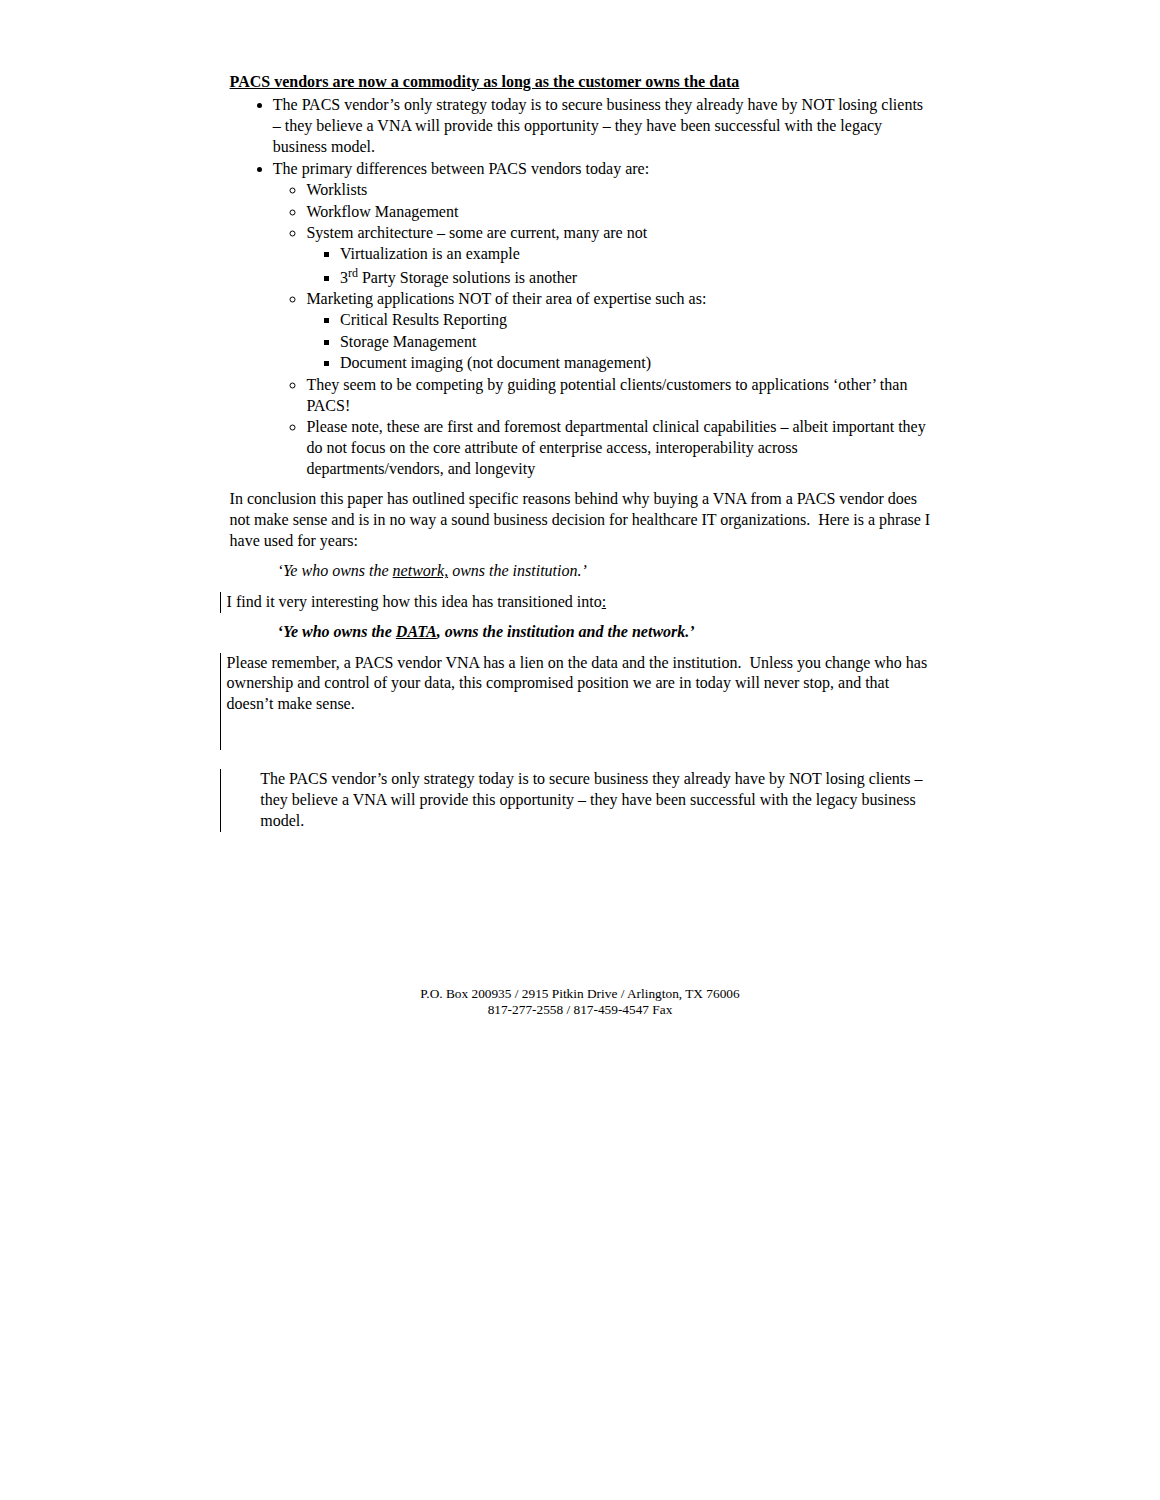PACS vendors are now a commodity as long as the customer owns the data
The PACS vendor’s only strategy today is to secure business they already have by NOT losing clients – they believe a VNA will provide this opportunity – they have been successful with the legacy business model.
The primary differences between PACS vendors today are:
Worklists
Workflow Management
System architecture – some are current, many are not
Virtualization is an example
3rd Party Storage solutions is another
Marketing applications NOT of their area of expertise such as:
Critical Results Reporting
Storage Management
Document imaging (not document management)
They seem to be competing by guiding potential clients/customers to applications ‘other’ than PACS!
Please note, these are first and foremost departmental clinical capabilities – albeit important they do not focus on the core attribute of enterprise access, interoperability across departments/vendors, and longevity
In conclusion this paper has outlined specific reasons behind why buying a VNA from a PACS vendor does not make sense and is in no way a sound business decision for healthcare IT organizations. Here is a phrase I have used for years:
‘Ye who owns the network, owns the institution.’
I find it very interesting how this idea has transitioned into:
‘Ye who owns the DATA, owns the institution and the network.’
Please remember, a PACS vendor VNA has a lien on the data and the institution. Unless you change who has ownership and control of your data, this compromised position we are in today will never stop, and that doesn’t make sense.
The PACS vendor’s only strategy today is to secure business they already have by NOT losing clients – they believe a VNA will provide this opportunity – they have been successful with the legacy business model.
P.O. Box 200935 / 2915 Pitkin Drive / Arlington, TX 76006
817-277-2558 / 817-459-4547 Fax